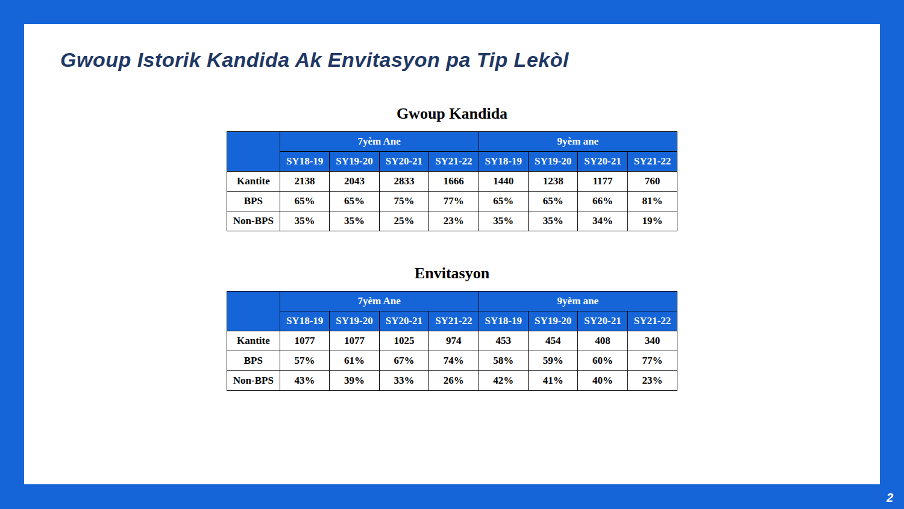Gwoup Istorik Kandida Ak Envitasyon pa Tip Lekòl
Gwoup Kandida
| | 7yèm Ane | 9yèm ane |
| --- | --- | --- |
| SY18-19 | SY19-20 | SY20-21 | SY21-22 | SY18-19 | SY19-20 | SY20-21 | SY21-22 |
| Kantite | 2138 | 2043 | 2833 | 1666 | 1440 | 1238 | 1177 | 760 |
| BPS | 65% | 65% | 75% | 77% | 65% | 65% | 66% | 81% |
| Non-BPS | 35% | 35% | 25% | 23% | 35% | 35% | 34% | 19% |
Envitasyon
| | 7yèm Ane | 9yèm ane |
| --- | --- | --- |
| SY18-19 | SY19-20 | SY20-21 | SY21-22 | SY18-19 | SY19-20 | SY20-21 | SY21-22 |
| Kantite | 1077 | 1077 | 1025 | 974 | 453 | 454 | 408 | 340 |
| BPS | 57% | 61% | 67% | 74% | 58% | 59% | 60% | 77% |
| Non-BPS | 43% | 39% | 33% | 26% | 42% | 41% | 40% | 23% |
2